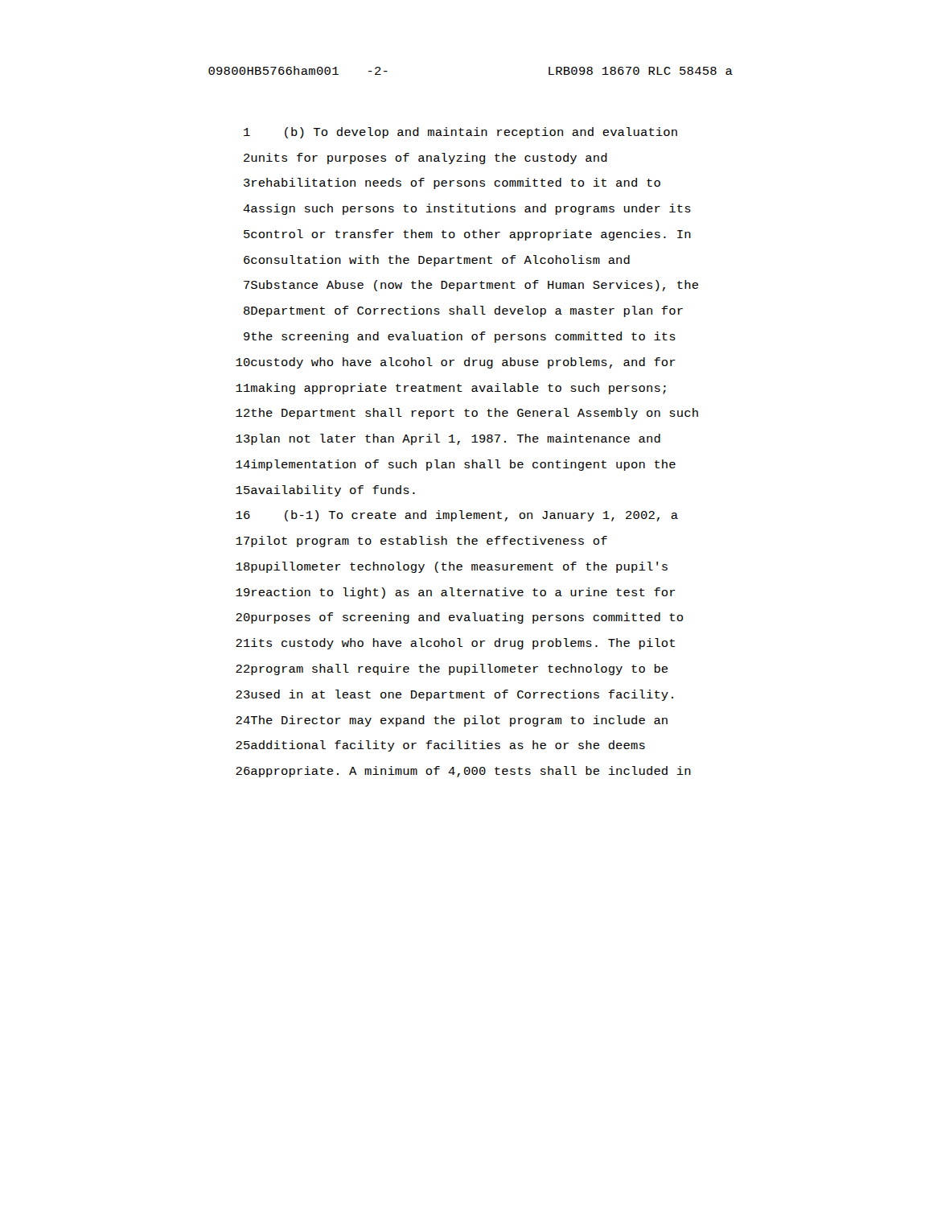09800HB5766ham001 -2- LRB098 18670 RLC 58458 a
| 1 | (b) To develop and maintain reception and evaluation |
| 2 | units for purposes of analyzing the custody and |
| 3 | rehabilitation needs of persons committed to it and to |
| 4 | assign such persons to institutions and programs under its |
| 5 | control or transfer them to other appropriate agencies. In |
| 6 | consultation with the Department of Alcoholism and |
| 7 | Substance Abuse (now the Department of Human Services), the |
| 8 | Department of Corrections shall develop a master plan for |
| 9 | the screening and evaluation of persons committed to its |
| 10 | custody who have alcohol or drug abuse problems, and for |
| 11 | making appropriate treatment available to such persons; |
| 12 | the Department shall report to the General Assembly on such |
| 13 | plan not later than April 1, 1987. The maintenance and |
| 14 | implementation of such plan shall be contingent upon the |
| 15 | availability of funds. |
| 16 | (b-1) To create and implement, on January 1, 2002, a |
| 17 | pilot program to establish the effectiveness of |
| 18 | pupillometer technology (the measurement of the pupil's |
| 19 | reaction to light) as an alternative to a urine test for |
| 20 | purposes of screening and evaluating persons committed to |
| 21 | its custody who have alcohol or drug problems. The pilot |
| 22 | program shall require the pupillometer technology to be |
| 23 | used in at least one Department of Corrections facility. |
| 24 | The Director may expand the pilot program to include an |
| 25 | additional facility or facilities as he or she deems |
| 26 | appropriate. A minimum of 4,000 tests shall be included in |